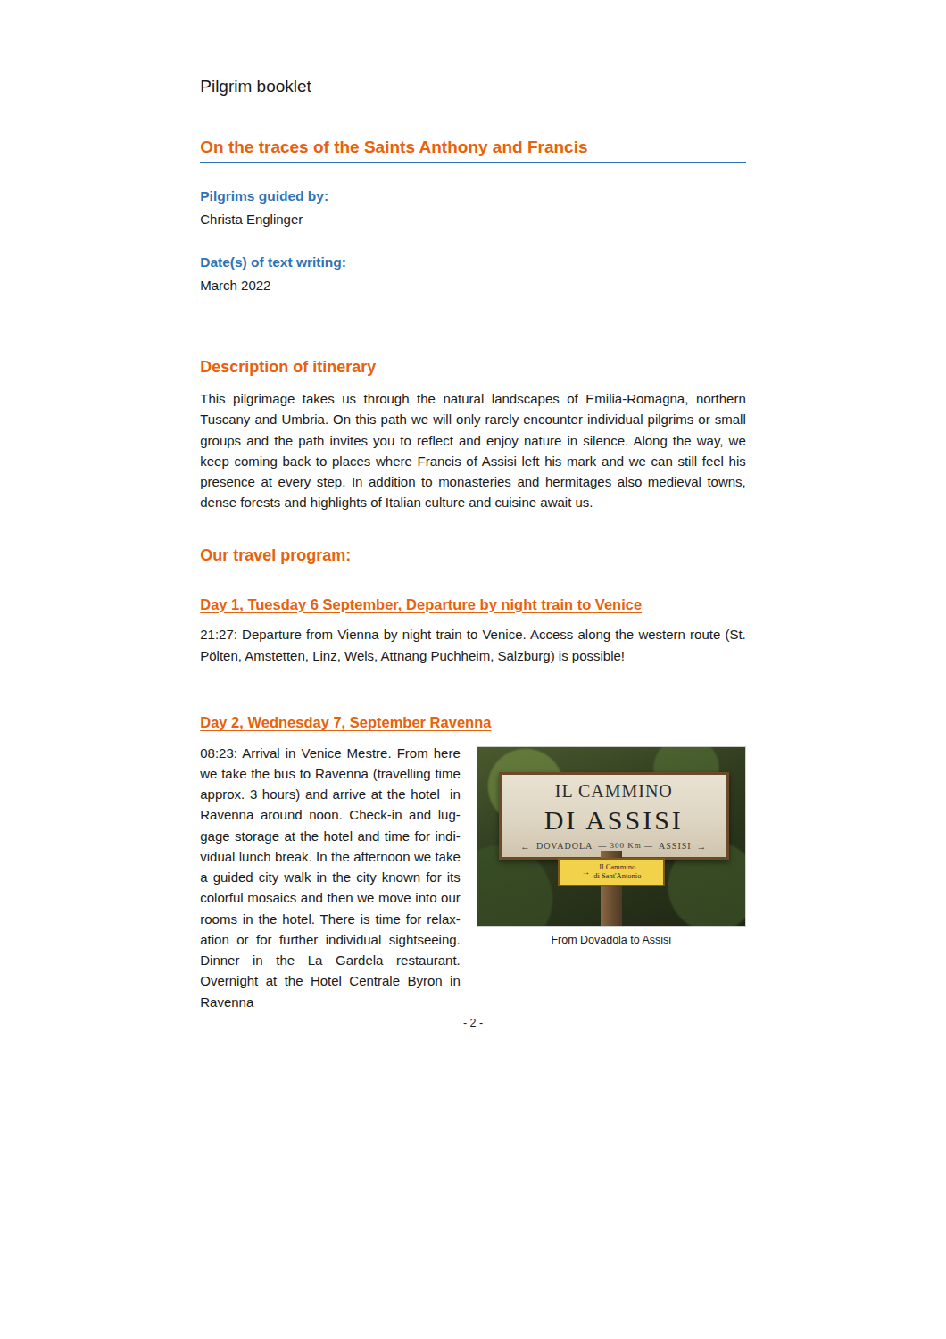Pilgrim booklet
On the traces of the Saints Anthony and Francis
Pilgrims guided by:
Christa Englinger
Date(s) of text writing:
March 2022
Description of itinerary
This pilgrimage takes us through the natural landscapes of Emilia-Romagna, northern Tuscany and Umbria. On this path we will only rarely encounter individual pilgrims or small groups and the path invites you to reflect and enjoy nature in silence. Along the way, we keep coming back to places where Francis of Assisi left his mark and we can still feel his presence at every step. In addition to monasteries and hermitages also medieval towns, dense forests and highlights of Italian culture and cuisine await us.
Our travel program:
Day 1, Tuesday 6 September, Departure by night train to Venice
21:27: Departure from Vienna by night train to Venice. Access along the western route (St. Pölten, Amstetten, Linz, Wels, Attnang Puchheim, Salzburg) is possible!
Day 2, Wednesday 7, September Ravenna
08:23: Arrival in Venice Mestre. From here we take the bus to Ravenna (travelling time approx. 3 hours) and arrive at the hotel in Ravenna around noon. Check-in and luggage storage at the hotel and time for individual lunch break. In the afternoon we take a guided city walk in the city known for its colorful mosaics and then we move into our rooms in the hotel. There is time for relaxation or for further individual sightseeing. Dinner in the La Gardela restaurant. Overnight at the Hotel Centrale Byron in Ravenna
IL CAMMINO
DI ASSISI
← DOVADOLA — 300 Km — ASSISI →
→ Il Cammino
di Sant'Antonio
From Dovadola to Assisi
- 2 -